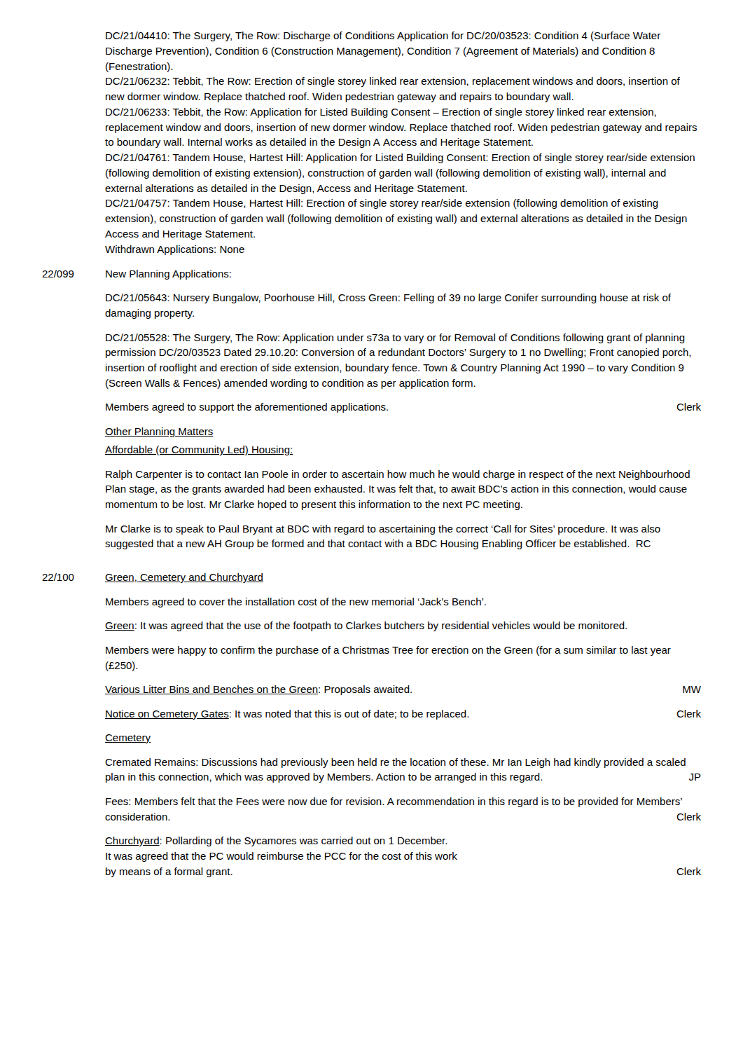DC/21/04410: The Surgery, The Row: Discharge of Conditions Application for DC/20/03523: Condition 4 (Surface Water Discharge Prevention), Condition 6 (Construction Management), Condition 7 (Agreement of Materials) and Condition 8 (Fenestration).
DC/21/06232: Tebbit, The Row: Erection of single storey linked rear extension, replacement windows and doors, insertion of new dormer window. Replace thatched roof. Widen pedestrian gateway and repairs to boundary wall.
DC/21/06233: Tebbit, the Row: Application for Listed Building Consent – Erection of single storey linked rear extension, replacement window and doors, insertion of new dormer window. Replace thatched roof. Widen pedestrian gateway and repairs to boundary wall. Internal works as detailed in the Design A Access and Heritage Statement.
DC/21/04761: Tandem House, Hartest Hill: Application for Listed Building Consent: Erection of single storey rear/side extension (following demolition of existing extension), construction of garden wall (following demolition of existing wall), internal and external alterations as detailed in the Design, Access and Heritage Statement.
DC/21/04757: Tandem House, Hartest Hill: Erection of single storey rear/side extension (following demolition of existing extension), construction of garden wall (following demolition of existing wall) and external alterations as detailed in the Design Access and Heritage Statement.
Withdrawn Applications: None
22/099
New Planning Applications:
DC/21/05643: Nursery Bungalow, Poorhouse Hill, Cross Green: Felling of 39 no large Conifer surrounding house at risk of damaging property.
DC/21/05528: The Surgery, The Row: Application under s73a to vary or for Removal of Conditions following grant of planning permission DC/20/03523 Dated 29.10.20: Conversion of a redundant Doctors’ Surgery to 1 no Dwelling; Front canopied porch, insertion of rooflight and erection of side extension, boundary fence. Town & Country Planning Act 1990 – to vary Condition 9 (Screen Walls & Fences) amended wording to condition as per application form.
Members agreed to support the aforementioned applications. Clerk
Other Planning Matters
Affordable (or Community Led) Housing:
Ralph Carpenter is to contact Ian Poole in order to ascertain how much he would charge in respect of the next Neighbourhood Plan stage, as the grants awarded had been exhausted. It was felt that, to await BDC’s action in this connection, would cause momentum to be lost. Mr Clarke hoped to present this information to the next PC meeting.
Mr Clarke is to speak to Paul Bryant at BDC with regard to ascertaining the correct ‘Call for Sites’ procedure. It was also suggested that a new AH Group be formed and that contact with a BDC Housing Enabling Officer be established. RC
22/100
Green, Cemetery and Churchyard
Members agreed to cover the installation cost of the new memorial ‘Jack’s Bench’.
Green: It was agreed that the use of the footpath to Clarkes butchers by residential vehicles would be monitored.
Members were happy to confirm the purchase of a Christmas Tree for erection on the Green (for a sum similar to last year (£250).
Various Litter Bins and Benches on the Green: Proposals awaited. MW
Notice on Cemetery Gates: It was noted that this is out of date; to be replaced. Clerk
Cemetery
Cremated Remains: Discussions had previously been held re the location of these. Mr Ian Leigh had kindly provided a scaled plan in this connection, which was approved by Members. Action to be arranged in this regard. JP
Fees: Members felt that the Fees were now due for revision. A recommendation in this regard is to be provided for Members’ consideration. Clerk
Churchyard: Pollarding of the Sycamores was carried out on 1 December.
It was agreed that the PC would reimburse the PCC for the cost of this work
by means of a formal grant. Clerk